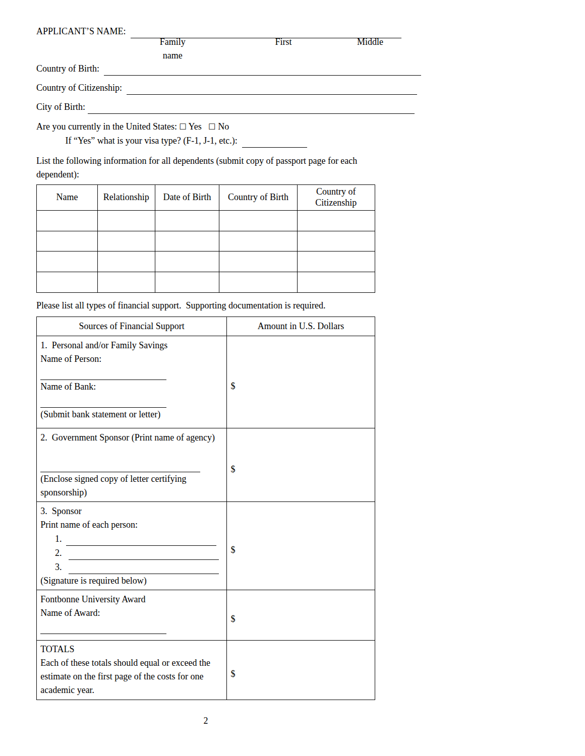APPLICANT’S NAME:
Family name First Middle
Country of Birth:
Country of Citizenship:
City of Birth:
Are you currently in the United States: ☐ Yes ☐ No
If “Yes” what is your visa type? (F-1, J-1, etc.):
List the following information for all dependents (submit copy of passport page for each dependent):
| Name | Relationship | Date of Birth | Country of Birth | Country of Citizenship |
| --- | --- | --- | --- | --- |
Please list all types of financial support. Supporting documentation is required.
| Sources of Financial Support | Amount in U.S. Dollars |
| --- | --- |
| 1. Personal and/or Family Savings Name of Person: Name of Bank: (Submit bank statement or letter) | $ |
| 2. Government Sponsor (Print name of agency) (Enclose signed copy of letter certifying sponsorship) | $ |
| 3. Sponsor Print name of each person: 1. 2. 3. (Signature is required below) | $ |
| Fontbonne University Award Name of Award: | $ |
| TOTALS Each of these totals should equal or exceed the estimate on the first page of the costs for one academic year. | $ |
2